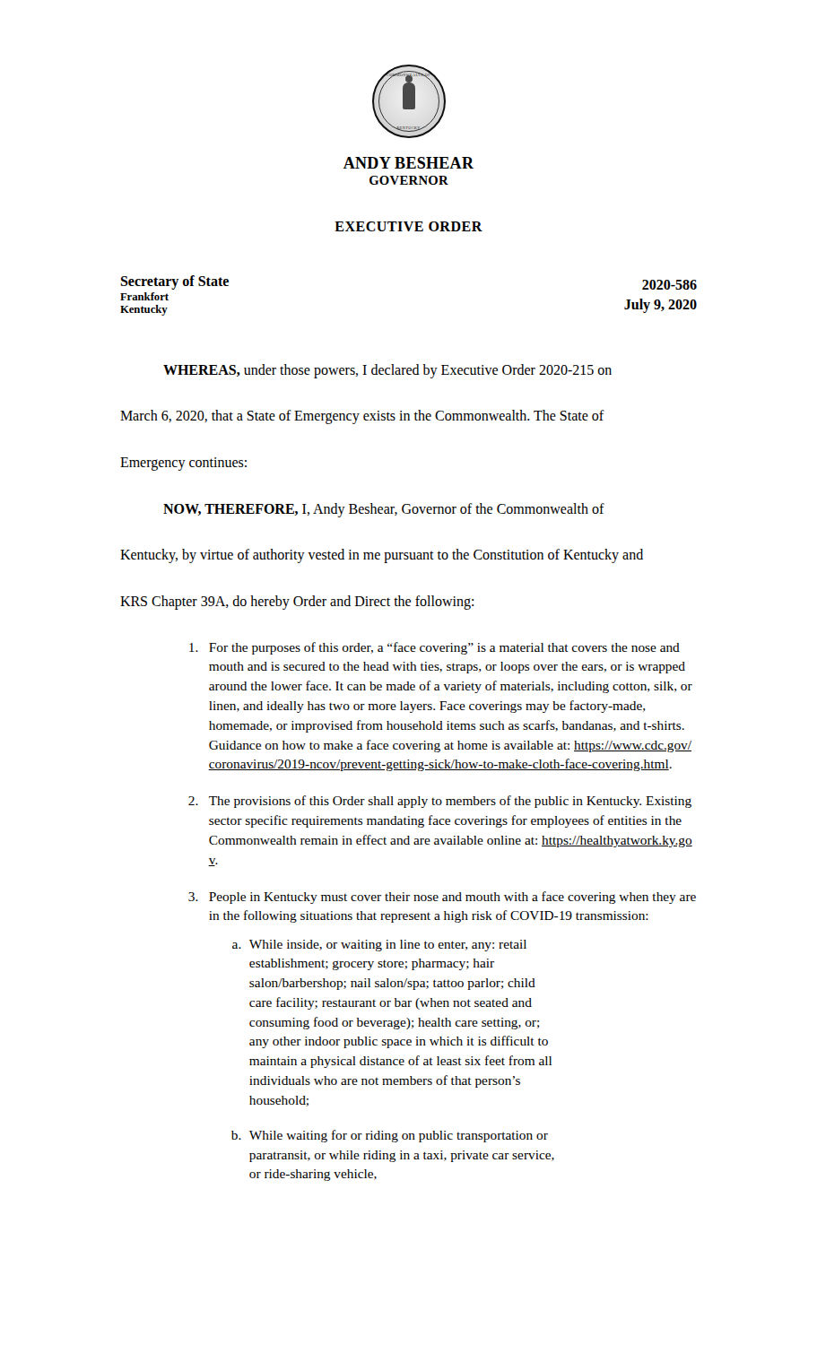COMMONWEALTH OF
KENTUCKY
ANDY BESHEAR
GOVERNOR
EXECUTIVE ORDER
Secretary of State
Frankfort
Kentucky
2020-586
July 9, 2020
WHEREAS, under those powers, I declared by Executive Order 2020-215 on
March 6, 2020, that a State of Emergency exists in the Commonwealth. The State of
Emergency continues:
NOW, THEREFORE, I, Andy Beshear, Governor of the Commonwealth of
Kentucky, by virtue of authority vested in me pursuant to the Constitution of Kentucky and
KRS Chapter 39A, do hereby Order and Direct the following:
For the purposes of this order, a “face covering” is a material that covers the nose and mouth and is secured to the head with ties, straps, or loops over the ears, or is wrapped around the lower face. It can be made of a variety of materials, including cotton, silk, or linen, and ideally has two or more layers. Face coverings may be factory-made, homemade, or improvised from household items such as scarfs, bandanas, and t-shirts. Guidance on how to make a face covering at home is available at: https://www.cdc.gov/coronavirus/2019-ncov/prevent-getting-sick/how-to-make-cloth-face-covering.html.
The provisions of this Order shall apply to members of the public in Kentucky. Existing sector specific requirements mandating face coverings for employees of entities in the Commonwealth remain in effect and are available online at: https://healthyatwork.ky.gov.
People in Kentucky must cover their nose and mouth with a face covering when they are in the following situations that represent a high risk of COVID-19 transmission:
While inside, or waiting in line to enter, any: retail establishment; grocery store; pharmacy; hair salon/barbershop; nail salon/spa; tattoo parlor; child care facility; restaurant or bar (when not seated and consuming food or beverage); health care setting, or; any other indoor public space in which it is difficult to maintain a physical distance of at least six feet from all individuals who are not members of that person’s household;
While waiting for or riding on public transportation or paratransit, or while riding in a taxi, private car service, or ride-sharing vehicle,